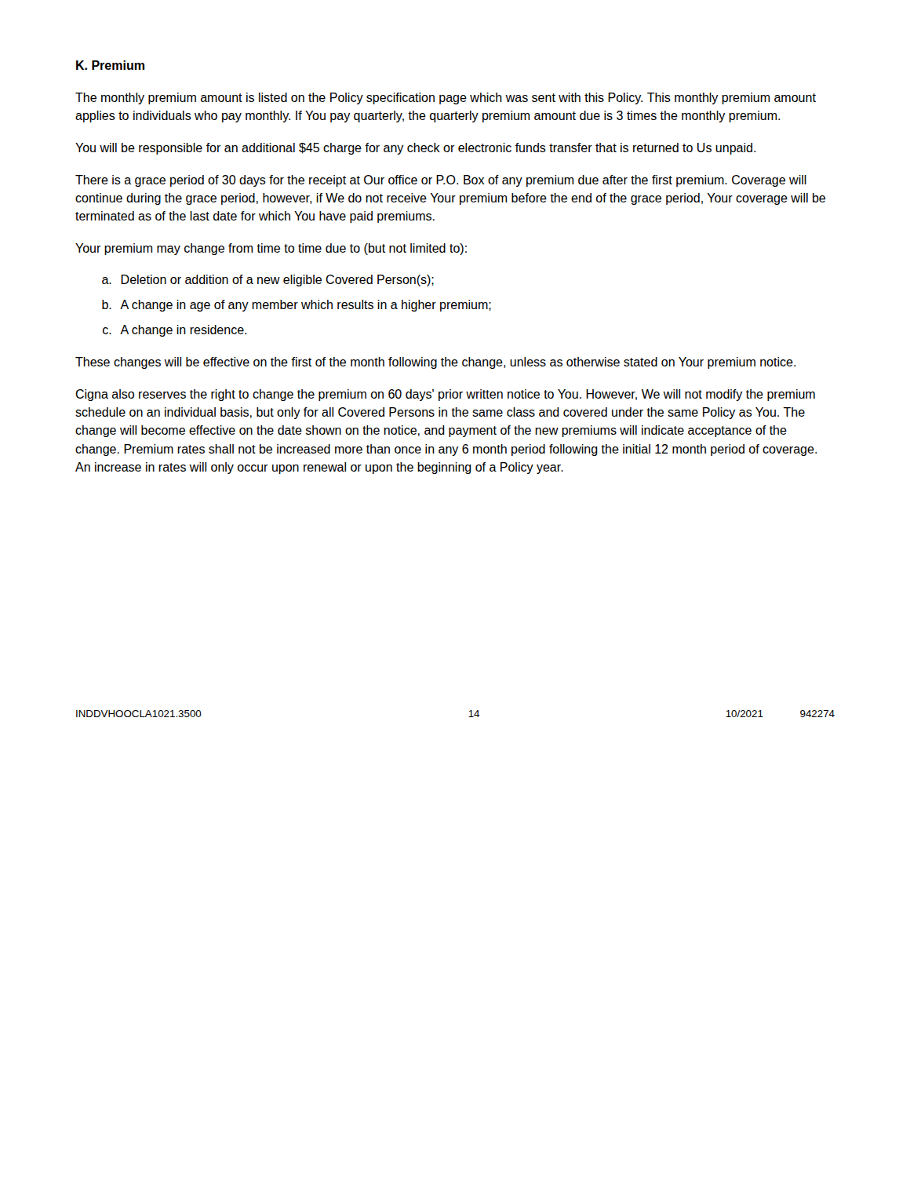K. Premium
The monthly premium amount is listed on the Policy specification page which was sent with this Policy. This monthly premium amount applies to individuals who pay monthly. If You pay quarterly, the quarterly premium amount due is 3 times the monthly premium.
You will be responsible for an additional $45 charge for any check or electronic funds transfer that is returned to Us unpaid.
There is a grace period of 30 days for the receipt at Our office or P.O. Box of any premium due after the first premium. Coverage will continue during the grace period, however, if We do not receive Your premium before the end of the grace period, Your coverage will be terminated as of the last date for which You have paid premiums.
Your premium may change from time to time due to (but not limited to):
Deletion or addition of a new eligible Covered Person(s);
A change in age of any member which results in a higher premium;
A change in residence.
These changes will be effective on the first of the month following the change, unless as otherwise stated on Your premium notice.
Cigna also reserves the right to change the premium on 60 days' prior written notice to You. However, We will not modify the premium schedule on an individual basis, but only for all Covered Persons in the same class and covered under the same Policy as You. The change will become effective on the date shown on the notice, and payment of the new premiums will indicate acceptance of the change. Premium rates shall not be increased more than once in any 6 month period following the initial 12 month period of coverage. An increase in rates will only occur upon renewal or upon the beginning of a Policy year.
INDDVHOOCLA1021.3500
14
10/2021942274